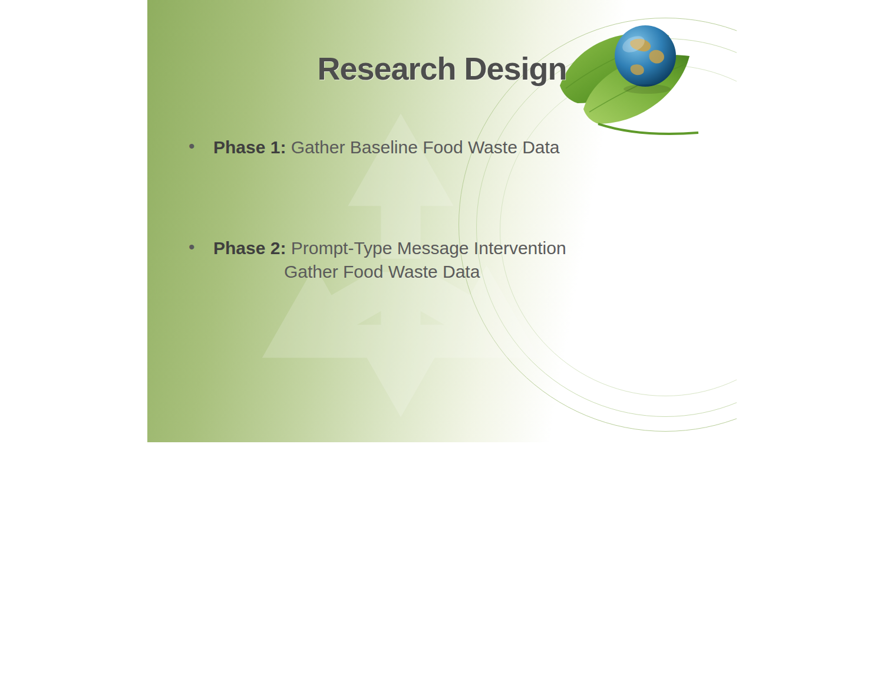Research Design
Phase 1: Gather Baseline Food Waste Data
Phase 2: Prompt-Type Message Intervention Gather Food Waste Data